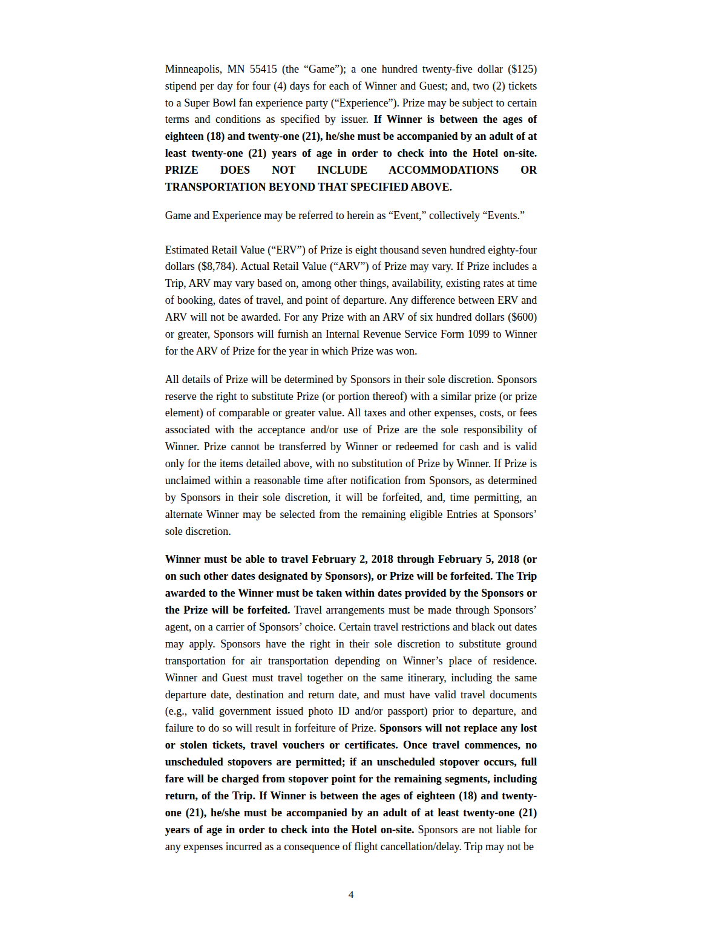Minneapolis, MN 55415 (the “Game”); a one hundred twenty-five dollar ($125) stipend per day for four (4) days for each of Winner and Guest; and, two (2) tickets to a Super Bowl fan experience party (“Experience”). Prize may be subject to certain terms and conditions as specified by issuer. If Winner is between the ages of eighteen (18) and twenty-one (21), he/she must be accompanied by an adult of at least twenty-one (21) years of age in order to check into the Hotel on-site. PRIZE DOES NOT INCLUDE ACCOMMODATIONS OR TRANSPORTATION BEYOND THAT SPECIFIED ABOVE.
Game and Experience may be referred to herein as “Event,” collectively “Events.”
Estimated Retail Value (“ERV”) of Prize is eight thousand seven hundred eighty-four dollars ($8,784). Actual Retail Value (“ARV”) of Prize may vary. If Prize includes a Trip, ARV may vary based on, among other things, availability, existing rates at time of booking, dates of travel, and point of departure. Any difference between ERV and ARV will not be awarded. For any Prize with an ARV of six hundred dollars ($600) or greater, Sponsors will furnish an Internal Revenue Service Form 1099 to Winner for the ARV of Prize for the year in which Prize was won.
All details of Prize will be determined by Sponsors in their sole discretion. Sponsors reserve the right to substitute Prize (or portion thereof) with a similar prize (or prize element) of comparable or greater value. All taxes and other expenses, costs, or fees associated with the acceptance and/or use of Prize are the sole responsibility of Winner. Prize cannot be transferred by Winner or redeemed for cash and is valid only for the items detailed above, with no substitution of Prize by Winner. If Prize is unclaimed within a reasonable time after notification from Sponsors, as determined by Sponsors in their sole discretion, it will be forfeited, and, time permitting, an alternate Winner may be selected from the remaining eligible Entries at Sponsors’ sole discretion.
Winner must be able to travel February 2, 2018 through February 5, 2018 (or on such other dates designated by Sponsors), or Prize will be forfeited. The Trip awarded to the Winner must be taken within dates provided by the Sponsors or the Prize will be forfeited. Travel arrangements must be made through Sponsors’ agent, on a carrier of Sponsors’ choice. Certain travel restrictions and black out dates may apply. Sponsors have the right in their sole discretion to substitute ground transportation for air transportation depending on Winner’s place of residence. Winner and Guest must travel together on the same itinerary, including the same departure date, destination and return date, and must have valid travel documents (e.g., valid government issued photo ID and/or passport) prior to departure, and failure to do so will result in forfeiture of Prize. Sponsors will not replace any lost or stolen tickets, travel vouchers or certificates. Once travel commences, no unscheduled stopovers are permitted; if an unscheduled stopover occurs, full fare will be charged from stopover point for the remaining segments, including return, of the Trip. If Winner is between the ages of eighteen (18) and twenty-one (21), he/she must be accompanied by an adult of at least twenty-one (21) years of age in order to check into the Hotel on-site. Sponsors are not liable for any expenses incurred as a consequence of flight cancellation/delay. Trip may not be
4